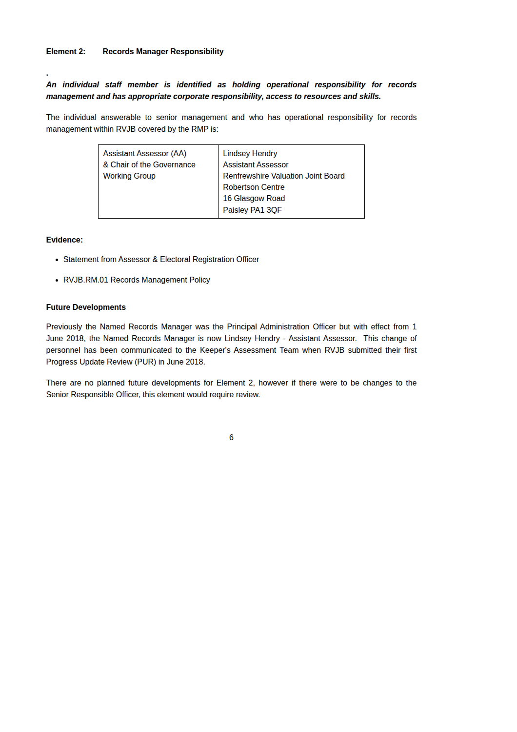Element 2: Records Manager Responsibility
.
An individual staff member is identified as holding operational responsibility for records management and has appropriate corporate responsibility, access to resources and skills.
The individual answerable to senior management and who has operational responsibility for records management within RVJB covered by the RMP is:
| Assistant Assessor (AA) & Chair of the Governance Working Group | Lindsey Hendry Assistant Assessor Renfrewshire Valuation Joint Board Robertson Centre 16 Glasgow Road Paisley PA1 3QF |
Evidence:
Statement from Assessor & Electoral Registration Officer
RVJB.RM.01 Records Management Policy
Future Developments
Previously the Named Records Manager was the Principal Administration Officer but with effect from 1 June 2018, the Named Records Manager is now Lindsey Hendry - Assistant Assessor. This change of personnel has been communicated to the Keeper's Assessment Team when RVJB submitted their first Progress Update Review (PUR) in June 2018.
There are no planned future developments for Element 2, however if there were to be changes to the Senior Responsible Officer, this element would require review.
6